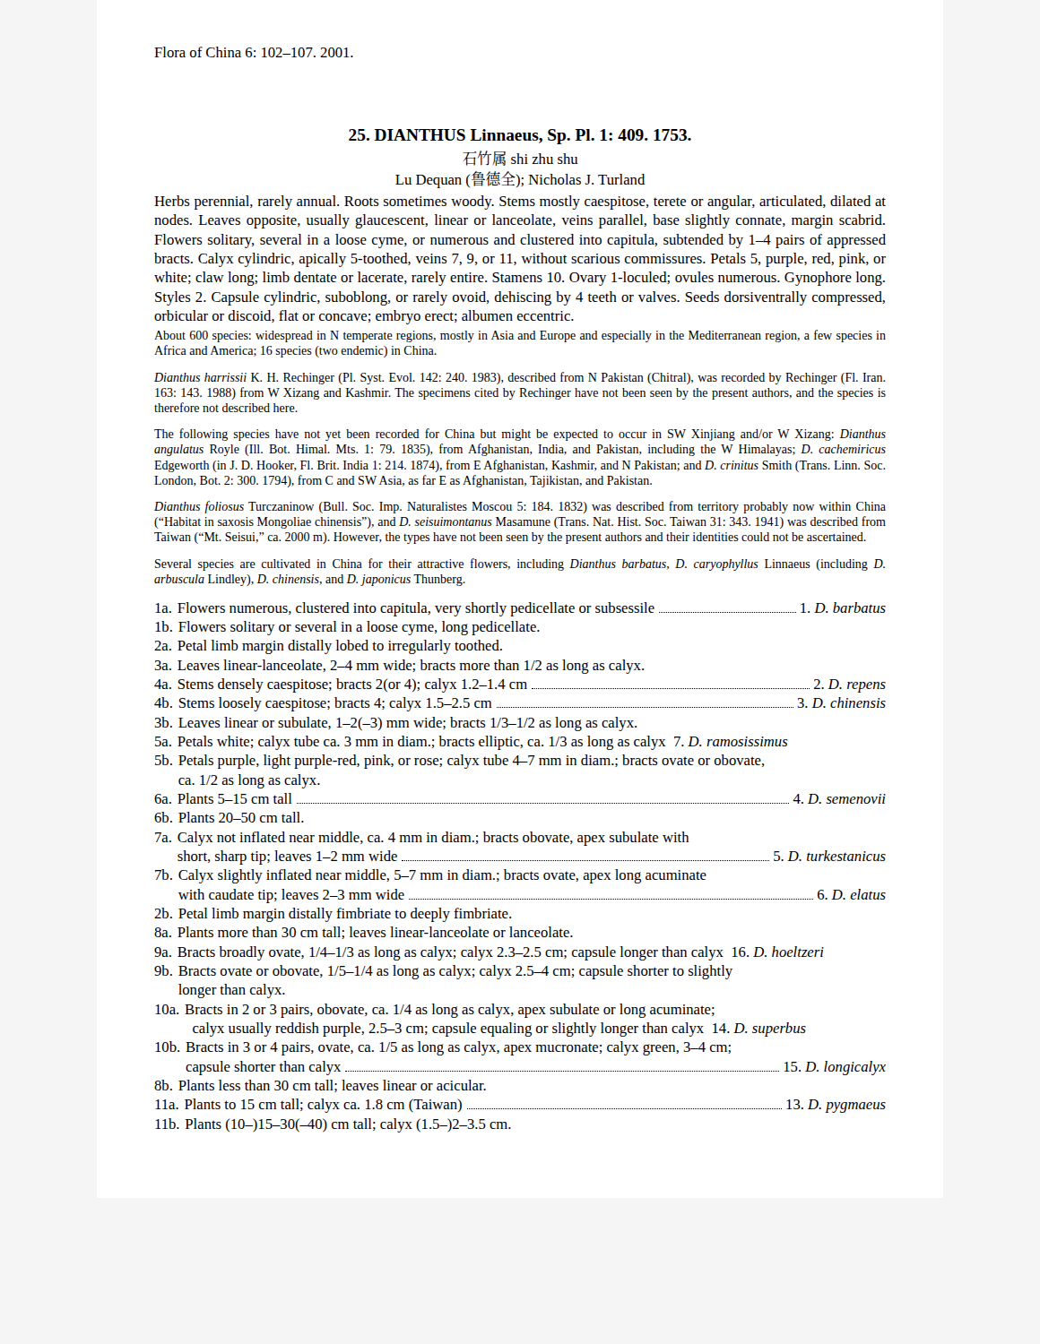Flora of China 6: 102–107. 2001.
25. DIANTHUS Linnaeus, Sp. Pl. 1: 409. 1753.
石竹属 shi zhu shu
Lu Dequan (鲁德全); Nicholas J. Turland
Herbs perennial, rarely annual. Roots sometimes woody. Stems mostly caespitose, terete or angular, articulated, dilated at nodes. Leaves opposite, usually glaucescent, linear or lanceolate, veins parallel, base slightly connate, margin scabrid. Flowers solitary, several in a loose cyme, or numerous and clustered into capitula, subtended by 1–4 pairs of appressed bracts. Calyx cylindric, apically 5-toothed, veins 7, 9, or 11, without scarious commissures. Petals 5, purple, red, pink, or white; claw long; limb dentate or lacerate, rarely entire. Stamens 10. Ovary 1-loculed; ovules numerous. Gynophore long. Styles 2. Capsule cylindric, suboblong, or rarely ovoid, dehiscing by 4 teeth or valves. Seeds dorsiventrally compressed, orbicular or discoid, flat or concave; embryo erect; albumen eccentric.
About 600 species: widespread in N temperate regions, mostly in Asia and Europe and especially in the Mediterranean region, a few species in Africa and America; 16 species (two endemic) in China.
Dianthus harrissii K. H. Rechinger (Pl. Syst. Evol. 142: 240. 1983), described from N Pakistan (Chitral), was recorded by Rechinger (Fl. Iran. 163: 143. 1988) from W Xizang and Kashmir. The specimens cited by Rechinger have not been seen by the present authors, and the species is therefore not described here.
The following species have not yet been recorded for China but might be expected to occur in SW Xinjiang and/or W Xizang: Dianthus angulatus Royle (Ill. Bot. Himal. Mts. 1: 79. 1835), from Afghanistan, India, and Pakistan, including the W Himalayas; D. cachemiricus Edgeworth (in J. D. Hooker, Fl. Brit. India 1: 214. 1874), from E Afghanistan, Kashmir, and N Pakistan; and D. crinitus Smith (Trans. Linn. Soc. London, Bot. 2: 300. 1794), from C and SW Asia, as far E as Afghanistan, Tajikistan, and Pakistan.
Dianthus foliosus Turczaninow (Bull. Soc. Imp. Naturalistes Moscou 5: 184. 1832) was described from territory probably now within China (“Habitat in saxosis Mongoliae chinensis”), and D. seisuimontanus Masamune (Trans. Nat. Hist. Soc. Taiwan 31: 343. 1941) was described from Taiwan (“Mt. Seisui,” ca. 2000 m). However, the types have not been seen by the present authors and their identities could not be ascertained.
Several species are cultivated in China for their attractive flowers, including Dianthus barbatus, D. caryophyllus Linnaeus (including D. arbuscula Lindley), D. chinensis, and D. japonicus Thunberg.
1a. Flowers numerous, clustered into capitula, very shortly pedicellate or subsessile 1. D. barbatus
1b. Flowers solitary or several in a loose cyme, long pedicellate.
2a. Petal limb margin distally lobed to irregularly toothed.
3a. Leaves linear-lanceolate, 2–4 mm wide; bracts more than 1/2 as long as calyx.
4a. Stems densely caespitose; bracts 2(or 4); calyx 1.2–1.4 cm 2. D. repens
4b. Stems loosely caespitose; bracts 4; calyx 1.5–2.5 cm 3. D. chinensis
3b. Leaves linear or subulate, 1–2(–3) mm wide; bracts 1/3–1/2 as long as calyx.
5a. Petals white; calyx tube ca. 3 mm in diam.; bracts elliptic, ca. 1/3 as long as calyx 7. D. ramosissimus
5b. Petals purple, light purple-red, pink, or rose; calyx tube 4–7 mm in diam.; bracts ovate or obovate,
5b. ca. 1/2 as long as calyx.
6a. Plants 5–15 cm tall 4. D. semenovii
6b. Plants 20–50 cm tall.
7a. Calyx not inflated near middle, ca. 4 mm in diam.; bracts obovate, apex subulate with
7a. short, sharp tip; leaves 1–2 mm wide 5. D. turkestanicus
7b. Calyx slightly inflated near middle, 5–7 mm in diam.; bracts ovate, apex long acuminate
7b. with caudate tip; leaves 2–3 mm wide 6. D. elatus
2b. Petal limb margin distally fimbriate to deeply fimbriate.
8a. Plants more than 30 cm tall; leaves linear-lanceolate or lanceolate.
9a. Bracts broadly ovate, 1/4–1/3 as long as calyx; calyx 2.3–2.5 cm; capsule longer than calyx 16. D. hoeltzeri
9b. Bracts ovate or obovate, 1/5–1/4 as long as calyx; calyx 2.5–4 cm; capsule shorter to slightly
9b. longer than calyx.
10a. Bracts in 2 or 3 pairs, obovate, ca. 1/4 as long as calyx, apex subulate or long acuminate;
10a. calyx usually reddish purple, 2.5–3 cm; capsule equaling or slightly longer than calyx 14. D. superbus
10b. Bracts in 3 or 4 pairs, ovate, ca. 1/5 as long as calyx, apex mucronate; calyx green, 3–4 cm;
10b. capsule shorter than calyx 15. D. longicalyx
8b. Plants less than 30 cm tall; leaves linear or acicular.
11a. Plants to 15 cm tall; calyx ca. 1.8 cm (Taiwan) 13. D. pygmaeus
11b. Plants (10–)15–30(–40) cm tall; calyx (1.5–)2–3.5 cm.